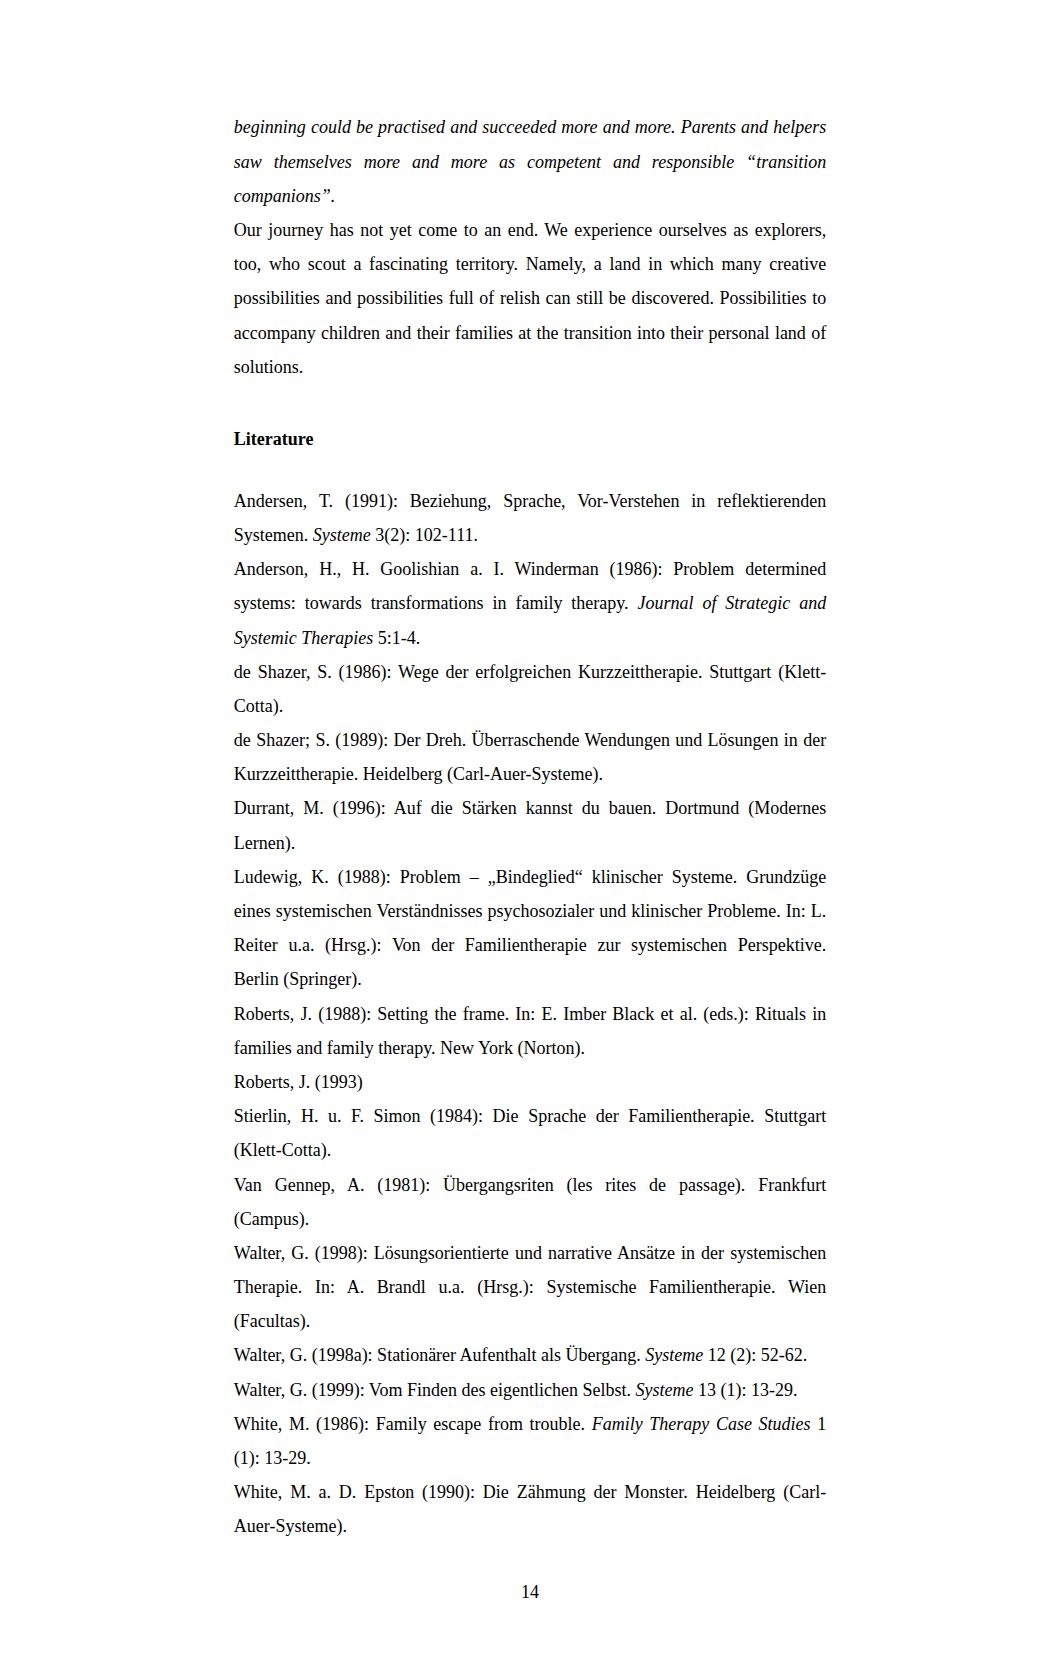beginning could be practised and succeeded more and more. Parents and helpers saw themselves more and more as competent and responsible “transition companions”.
Our journey has not yet come to an end. We experience ourselves as explorers, too, who scout a fascinating territory. Namely, a land in which many creative possibilities and possibilities full of relish can still be discovered. Possibilities to accompany children and their families at the transition into their personal land of solutions.
Literature
Andersen, T. (1991): Beziehung, Sprache, Vor-Verstehen in reflektierenden Systemen. Systeme 3(2): 102-111.
Anderson, H., H. Goolishian a. I. Winderman (1986): Problem determined systems: towards transformations in family therapy. Journal of Strategic and Systemic Therapies 5:1-4.
de Shazer, S. (1986): Wege der erfolgreichen Kurzzeittherapie. Stuttgart (Klett-Cotta).
de Shazer; S. (1989): Der Dreh. Überraschende Wendungen und Lösungen in der Kurzzeittherapie. Heidelberg (Carl-Auer-Systeme).
Durrant, M. (1996): Auf die Stärken kannst du bauen. Dortmund (Modernes Lernen).
Ludewig, K. (1988): Problem – „Bindeglied“ klinischer Systeme. Grundzüge eines systemischen Verständnisses psychosozialer und klinischer Probleme. In: L. Reiter u.a. (Hrsg.): Von der Familientherapie zur systemischen Perspektive. Berlin (Springer).
Roberts, J. (1988): Setting the frame. In: E. Imber Black et al. (eds.): Rituals in families and family therapy. New York (Norton).
Roberts, J. (1993)
Stierlin, H. u. F. Simon (1984): Die Sprache der Familientherapie. Stuttgart (Klett-Cotta).
Van Gennep, A. (1981): Übergangsriten (les rites de passage). Frankfurt (Campus).
Walter, G. (1998): Lösungsorientierte und narrative Ansätze in der systemischen Therapie. In: A. Brandl u.a. (Hrsg.): Systemische Familientherapie. Wien (Facultas).
Walter, G. (1998a): Stationärer Aufenthalt als Übergang. Systeme 12 (2): 52-62.
Walter, G. (1999): Vom Finden des eigentlichen Selbst. Systeme 13 (1): 13-29.
White, M. (1986): Family escape from trouble. Family Therapy Case Studies 1 (1): 13-29.
White, M. a. D. Epston (1990): Die Zähmung der Monster. Heidelberg (Carl-Auer-Systeme).
14